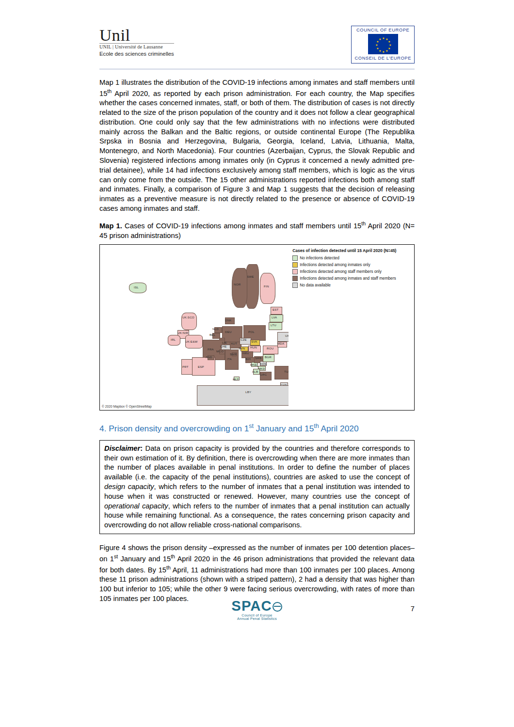Unil
UNIL | Université de Lausanne
Ecole des sciences criminelles
COUNCIL OF EUROPE
★ ★ ★ ★ ★ ★ ★ ★ ★ ★ ★ ★
CONSEIL DE L'EUROPE
Map 1 illustrates the distribution of the COVID-19 infections among inmates and staff members until 15th April 2020, as reported by each prison administration. For each country, the Map specifies whether the cases concerned inmates, staff, or both of them. The distribution of cases is not directly related to the size of the prison population of the country and it does not follow a clear geographical distribution. One could only say that the few administrations with no infections were distributed mainly across the Balkan and the Baltic regions, or outside continental Europe (The Republika Srpska in Bosnia and Herzegovina, Bulgaria, Georgia, Iceland, Latvia, Lithuania, Malta, Montenegro, and North Macedonia). Four countries (Azerbaijan, Cyprus, the Slovak Republic and Slovenia) registered infections among inmates only (in Cyprus it concerned a newly admitted pre-trial detainee), while 14 had infections exclusively among staff members, which is logic as the virus can only come from the outside. The 15 other administrations reported infections both among staff and inmates. Finally, a comparison of Figure 3 and Map 1 suggests that the decision of releasing inmates as a preventive measure is not directly related to the presence or absence of COVID-19 cases among inmates and staff.
Map 1. Cases of COVID-19 infections among inmates and staff members until 15th April 2020 (N= 45 prison administrations)
ISL
SWE
FIN
NOR
RUS
EST
LVA
LTU
UK:SCO
UK:NIR
IRL
UK:E&W
DNK
DEU
POL
NLD
BEL
LUX
FRA
PRT
ESP
AND
LIE
CHE
AUT
ITA
MCO
SMR
CZE
SVK
HUN
SVN
HRV
BIH
MNE
SRB
KOS
MKD
ALB
BGR
ROU
MDA
UKR
GRC
TUR
CYP
GEO
AZE
ARM
MLT
LBY
© 2020 Mapbox © OpenStreetMap
Cases of infection detected until 15 April 2020 (N=45)
No infections detected
Infections detected among inmates only
Infections detected among staff members only
Infections detected among inmates and staff members
No data available
4. Prison density and overcrowding on 1st January and 15th April 2020
Disclaimer: Data on prison capacity is provided by the countries and therefore corresponds to their own estimation of it. By definition, there is overcrowding when there are more inmates than the number of places available in penal institutions. In order to define the number of places available (i.e. the capacity of the penal institutions), countries are asked to use the concept of design capacity, which refers to the number of inmates that a penal institution was intended to house when it was constructed or renewed. However, many countries use the concept of operational capacity, which refers to the number of inmates that a penal institution can actually house while remaining functional. As a consequence, the rates concerning prison capacity and overcrowding do not allow reliable cross-national comparisons.
Figure 4 shows the prison density –expressed as the number of inmates per 100 detention places– on 1st January and 15th April 2020 in the 46 prison administrations that provided the relevant data for both dates. By 15th April, 11 administrations had more than 100 inmates per 100 places. Among these 11 prison administrations (shown with a striped pattern), 2 had a density that was higher than 100 but inferior to 105; while the other 9 were facing serious overcrowding, with rates of more than 105 inmates per 100 places.
SPAC
Council of Europe
Annual Penal Statistics
7